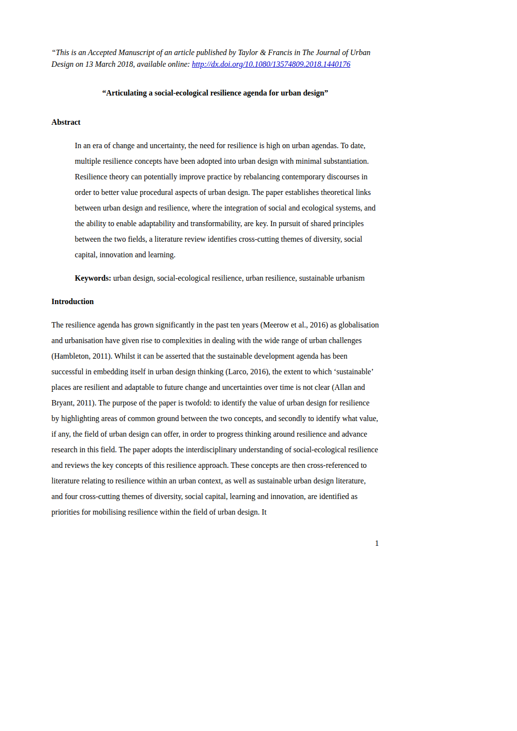“This is an Accepted Manuscript of an article published by Taylor & Francis in The Journal of Urban Design on 13 March 2018, available online: http://dx.doi.org/10.1080/13574809.2018.1440176
“Articulating a social-ecological resilience agenda for urban design”
Abstract
In an era of change and uncertainty, the need for resilience is high on urban agendas. To date, multiple resilience concepts have been adopted into urban design with minimal substantiation. Resilience theory can potentially improve practice by rebalancing contemporary discourses in order to better value procedural aspects of urban design. The paper establishes theoretical links between urban design and resilience, where the integration of social and ecological systems, and the ability to enable adaptability and transformability, are key. In pursuit of shared principles between the two fields, a literature review identifies cross-cutting themes of diversity, social capital, innovation and learning.
Keywords: urban design, social-ecological resilience, urban resilience, sustainable urbanism
Introduction
The resilience agenda has grown significantly in the past ten years (Meerow et al., 2016) as globalisation and urbanisation have given rise to complexities in dealing with the wide range of urban challenges (Hambleton, 2011). Whilst it can be asserted that the sustainable development agenda has been successful in embedding itself in urban design thinking (Larco, 2016), the extent to which ‘sustainable’ places are resilient and adaptable to future change and uncertainties over time is not clear (Allan and Bryant, 2011). The purpose of the paper is twofold: to identify the value of urban design for resilience by highlighting areas of common ground between the two concepts, and secondly to identify what value, if any, the field of urban design can offer, in order to progress thinking around resilience and advance research in this field. The paper adopts the interdisciplinary understanding of social-ecological resilience and reviews the key concepts of this resilience approach. These concepts are then cross-referenced to literature relating to resilience within an urban context, as well as sustainable urban design literature, and four cross-cutting themes of diversity, social capital, learning and innovation, are identified as priorities for mobilising resilience within the field of urban design. It
1